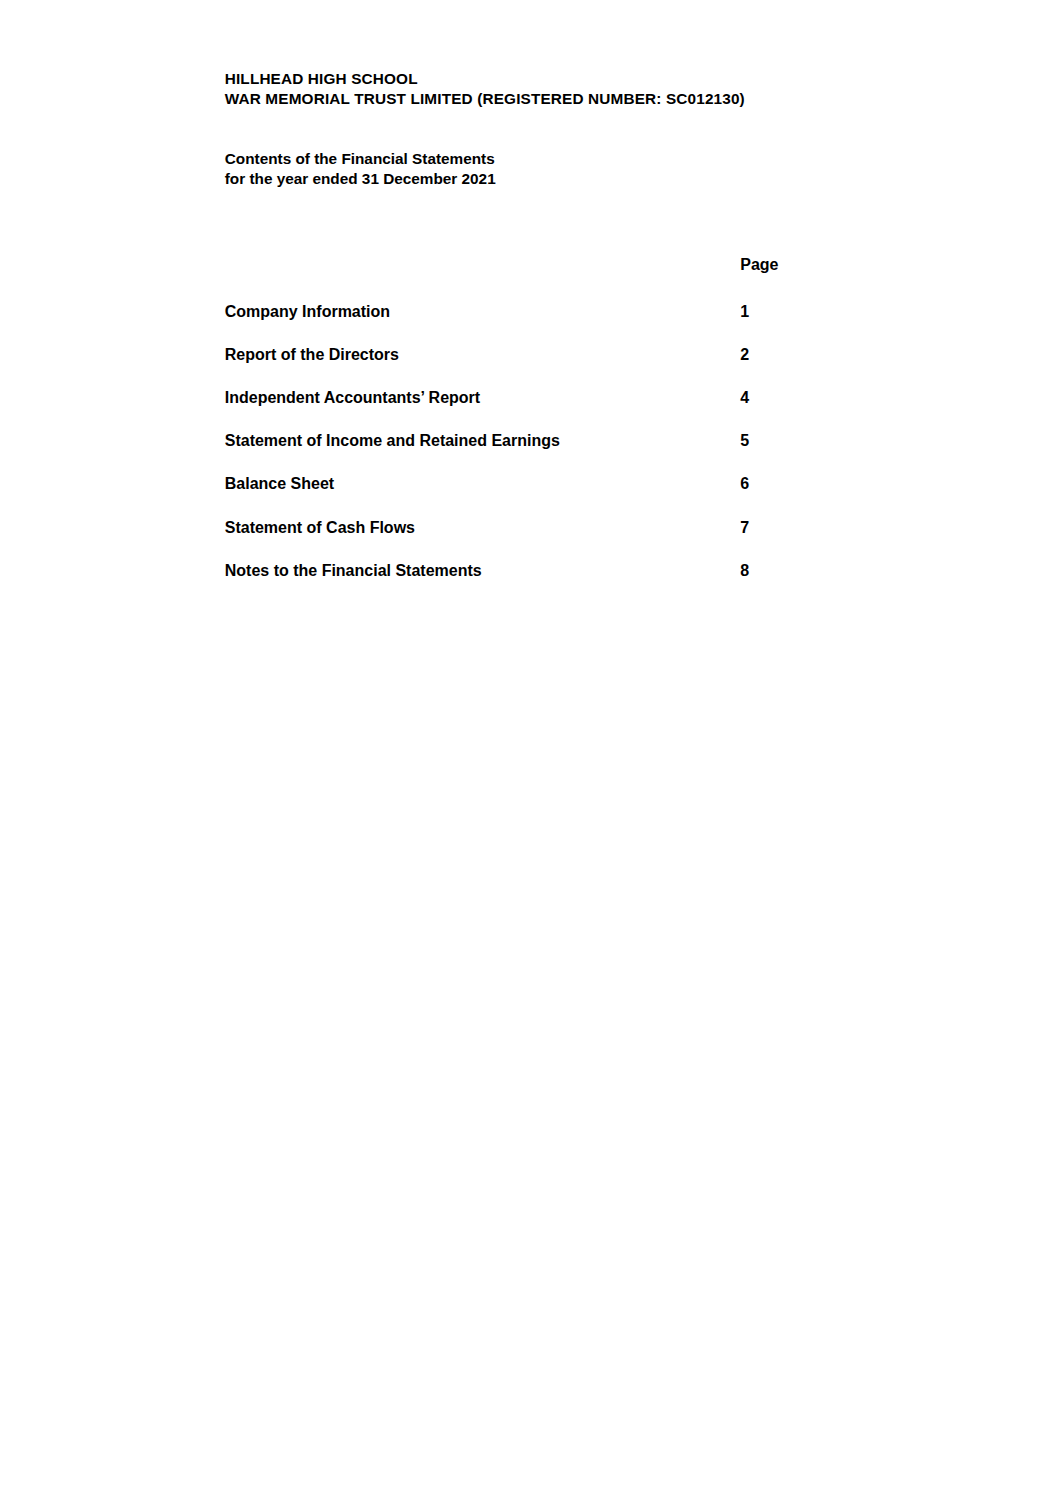HILLHEAD HIGH SCHOOL
WAR MEMORIAL TRUST LIMITED (REGISTERED NUMBER: SC012130)
Contents of the Financial Statements
for the year ended 31 December 2021
| | Page |
| --- | --- |
| Company Information | 1 |
| Report of the Directors | 2 |
| Independent Accountants’ Report | 4 |
| Statement of Income and Retained Earnings | 5 |
| Balance Sheet | 6 |
| Statement of Cash Flows | 7 |
| Notes to the Financial Statements | 8 |